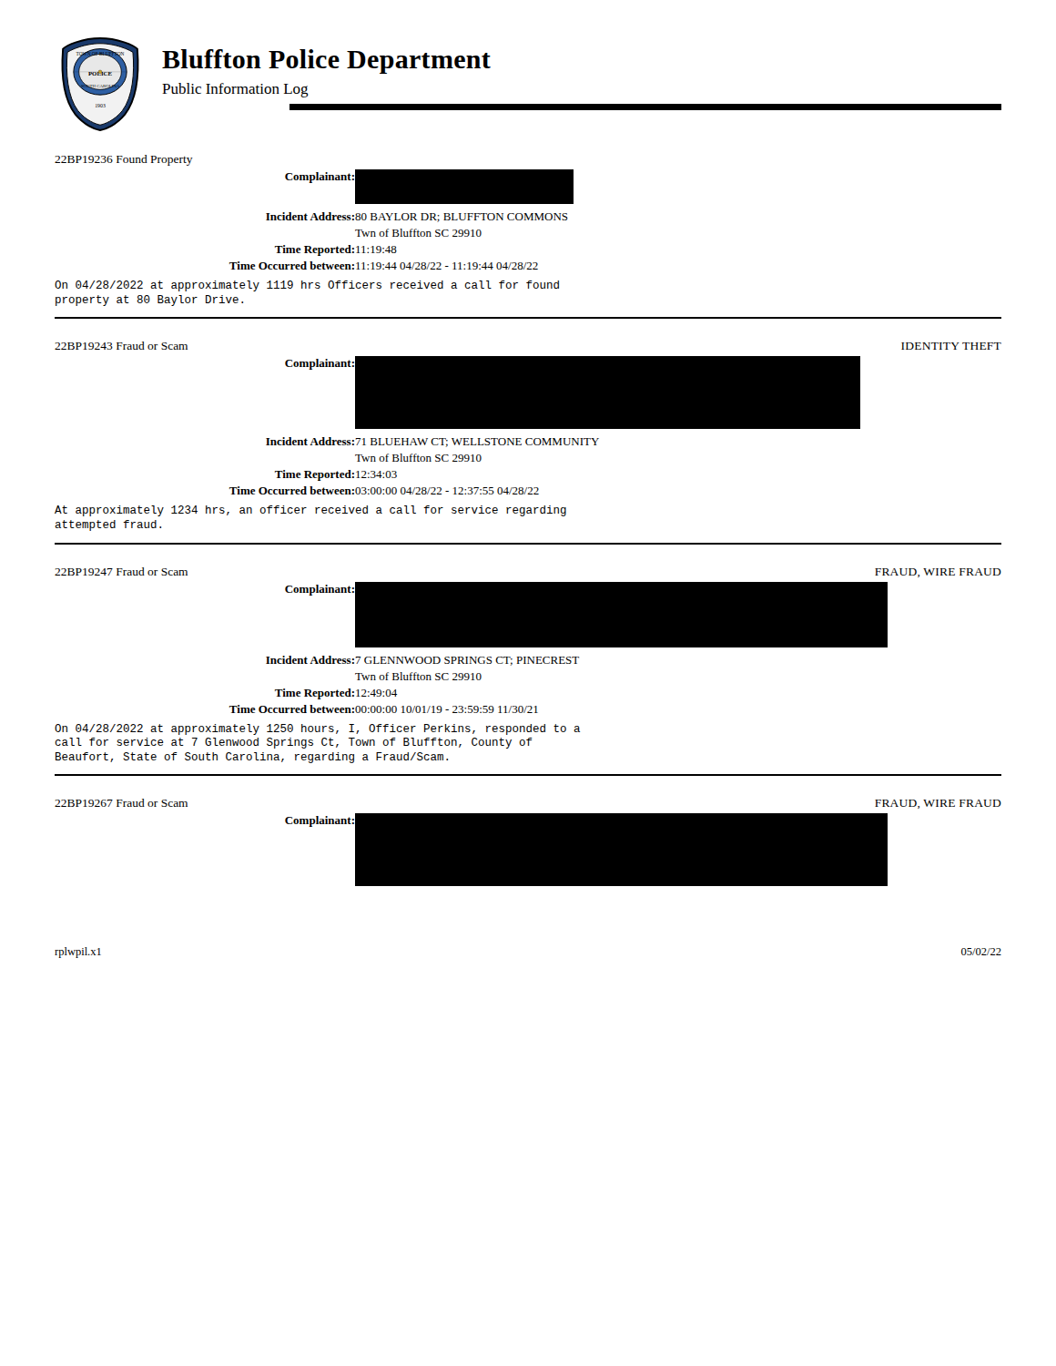TOWN OF BLUFFTON POLICE SOUTH CAROLINA 1903
Bluffton Police Department
Public Information Log
22BP19236 Found Property
| Complainant: | |
| Incident Address: | 80 BAYLOR DR; BLUFFTON COMMONS |
| | Twn of Bluffton SC 29910 |
| Time Reported: | 11:19:48 |
| Time Occurred between: | 11:19:44 04/28/22 - 11:19:44 04/28/22 |
On 04/28/2022 at approximately 1119 hrs Officers received a call for found property at 80 Baylor Drive.
22BP19243 Fraud or Scam IDENTITY THEFT
| Complainant: | |
| Incident Address: | 71 BLUEHAW CT; WELLSTONE COMMUNITY |
| | Twn of Bluffton SC 29910 |
| Time Reported: | 12:34:03 |
| Time Occurred between: | 03:00:00 04/28/22 - 12:37:55 04/28/22 |
At approximately 1234 hrs, an officer received a call for service regarding attempted fraud.
22BP19247 Fraud or Scam FRAUD, WIRE FRAUD
| Complainant: | |
| Incident Address: | 7 GLENNWOOD SPRINGS CT; PINECREST |
| | Twn of Bluffton SC 29910 |
| Time Reported: | 12:49:04 |
| Time Occurred between: | 00:00:00 10/01/19 - 23:59:59 11/30/21 |
On 04/28/2022 at approximately 1250 hours, I, Officer Perkins, responded to a call for service at 7 Glenwood Springs Ct, Town of Bluffton, County of Beaufort, State of South Carolina, regarding a Fraud/Scam.
22BP19267 Fraud or Scam FRAUD, WIRE FRAUD
| Complainant: | |
rplwpil.x1 05/02/22